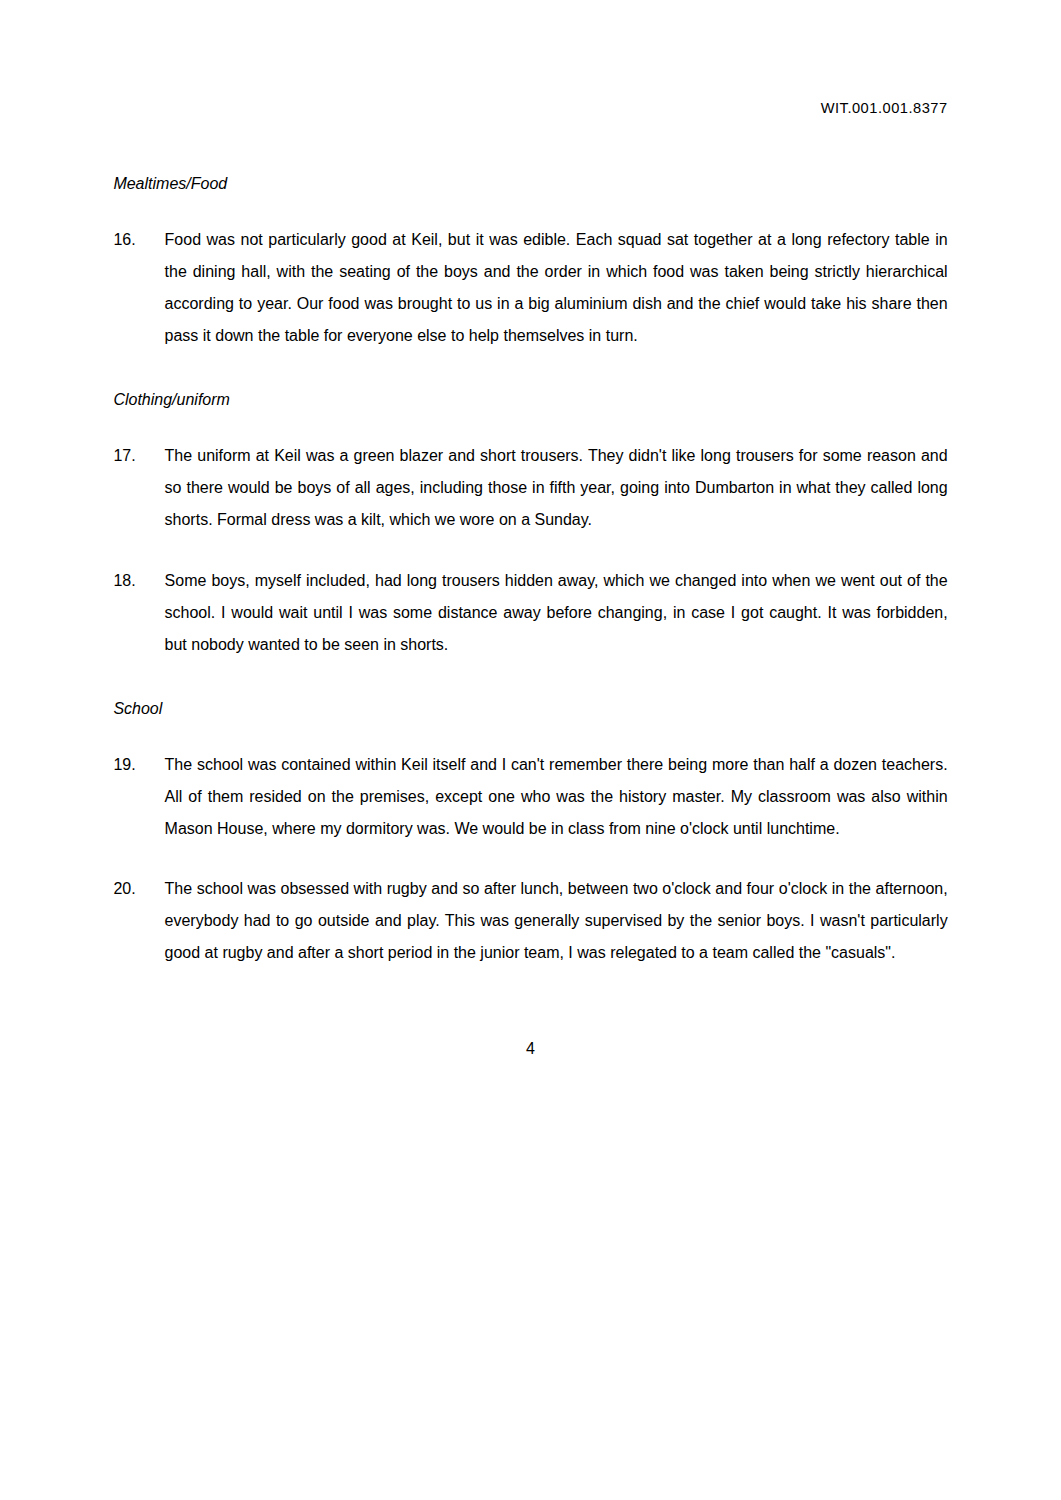WIT.001.001.8377
Mealtimes/Food
16. Food was not particularly good at Keil, but it was edible. Each squad sat together at a long refectory table in the dining hall, with the seating of the boys and the order in which food was taken being strictly hierarchical according to year. Our food was brought to us in a big aluminium dish and the chief would take his share then pass it down the table for everyone else to help themselves in turn.
Clothing/uniform
17. The uniform at Keil was a green blazer and short trousers. They didn't like long trousers for some reason and so there would be boys of all ages, including those in fifth year, going into Dumbarton in what they called long shorts. Formal dress was a kilt, which we wore on a Sunday.
18. Some boys, myself included, had long trousers hidden away, which we changed into when we went out of the school. I would wait until I was some distance away before changing, in case I got caught. It was forbidden, but nobody wanted to be seen in shorts.
School
19. The school was contained within Keil itself and I can't remember there being more than half a dozen teachers. All of them resided on the premises, except one who was the history master. My classroom was also within Mason House, where my dormitory was. We would be in class from nine o'clock until lunchtime.
20. The school was obsessed with rugby and so after lunch, between two o'clock and four o'clock in the afternoon, everybody had to go outside and play. This was generally supervised by the senior boys. I wasn't particularly good at rugby and after a short period in the junior team, I was relegated to a team called the "casuals".
4